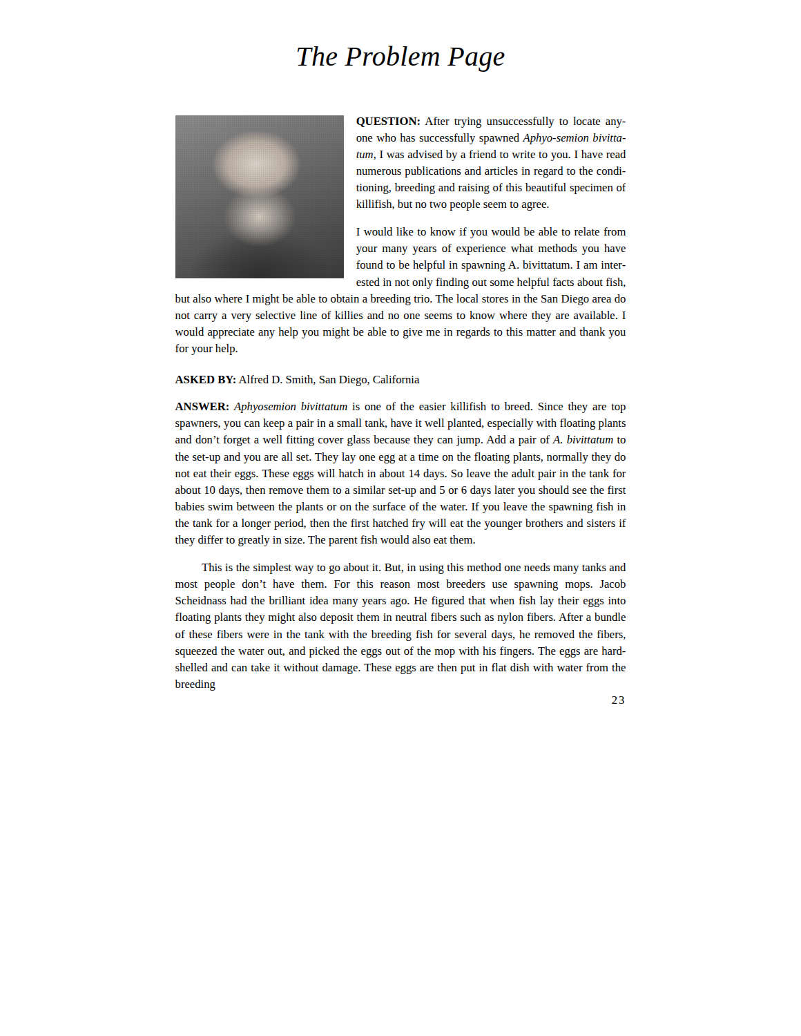The Problem Page
QUESTION: After trying unsuccessfully to locate anyone who has successfully spawned Aphyo-semion bivittatum, I was advised by a friend to write to you. I have read numerous publications and articles in regard to the conditioning, breeding and raising of this beautiful specimen of killifish, but no two people seem to agree.
I would like to know if you would be able to relate from your many years of experience what methods you have found to be helpful in spawning A. bivittatum. I am interested in not only finding out some helpful facts about fish, but also where I might be able to obtain a breeding trio. The local stores in the San Diego area do not carry a very selective line of killies and no one seems to know where they are available. I would appreciate any help you might be able to give me in regards to this matter and thank you for your help.
ASKED BY: Alfred D. Smith, San Diego, California
ANSWER: Aphyosemion bivittatum is one of the easier killifish to breed. Since they are top spawners, you can keep a pair in a small tank, have it well planted, especially with floating plants and don’t forget a well fitting cover glass because they can jump. Add a pair of A. bivittatum to the set-up and you are all set. They lay one egg at a time on the floating plants, normally they do not eat their eggs. These eggs will hatch in about 14 days. So leave the adult pair in the tank for about 10 days, then remove them to a similar set-up and 5 or 6 days later you should see the first babies swim between the plants or on the surface of the water. If you leave the spawning fish in the tank for a longer period, then the first hatched fry will eat the younger brothers and sisters if they differ to greatly in size. The parent fish would also eat them.
This is the simplest way to go about it. But, in using this method one needs many tanks and most people don’t have them. For this reason most breeders use spawning mops. Jacob Scheidnass had the brilliant idea many years ago. He figured that when fish lay their eggs into floating plants they might also deposit them in neutral fibers such as nylon fibers. After a bundle of these fibers were in the tank with the breeding fish for several days, he removed the fibers, squeezed the water out, and picked the eggs out of the mop with his fingers. The eggs are hard-shelled and can take it without damage. These eggs are then put in flat dish with water from the breeding
23